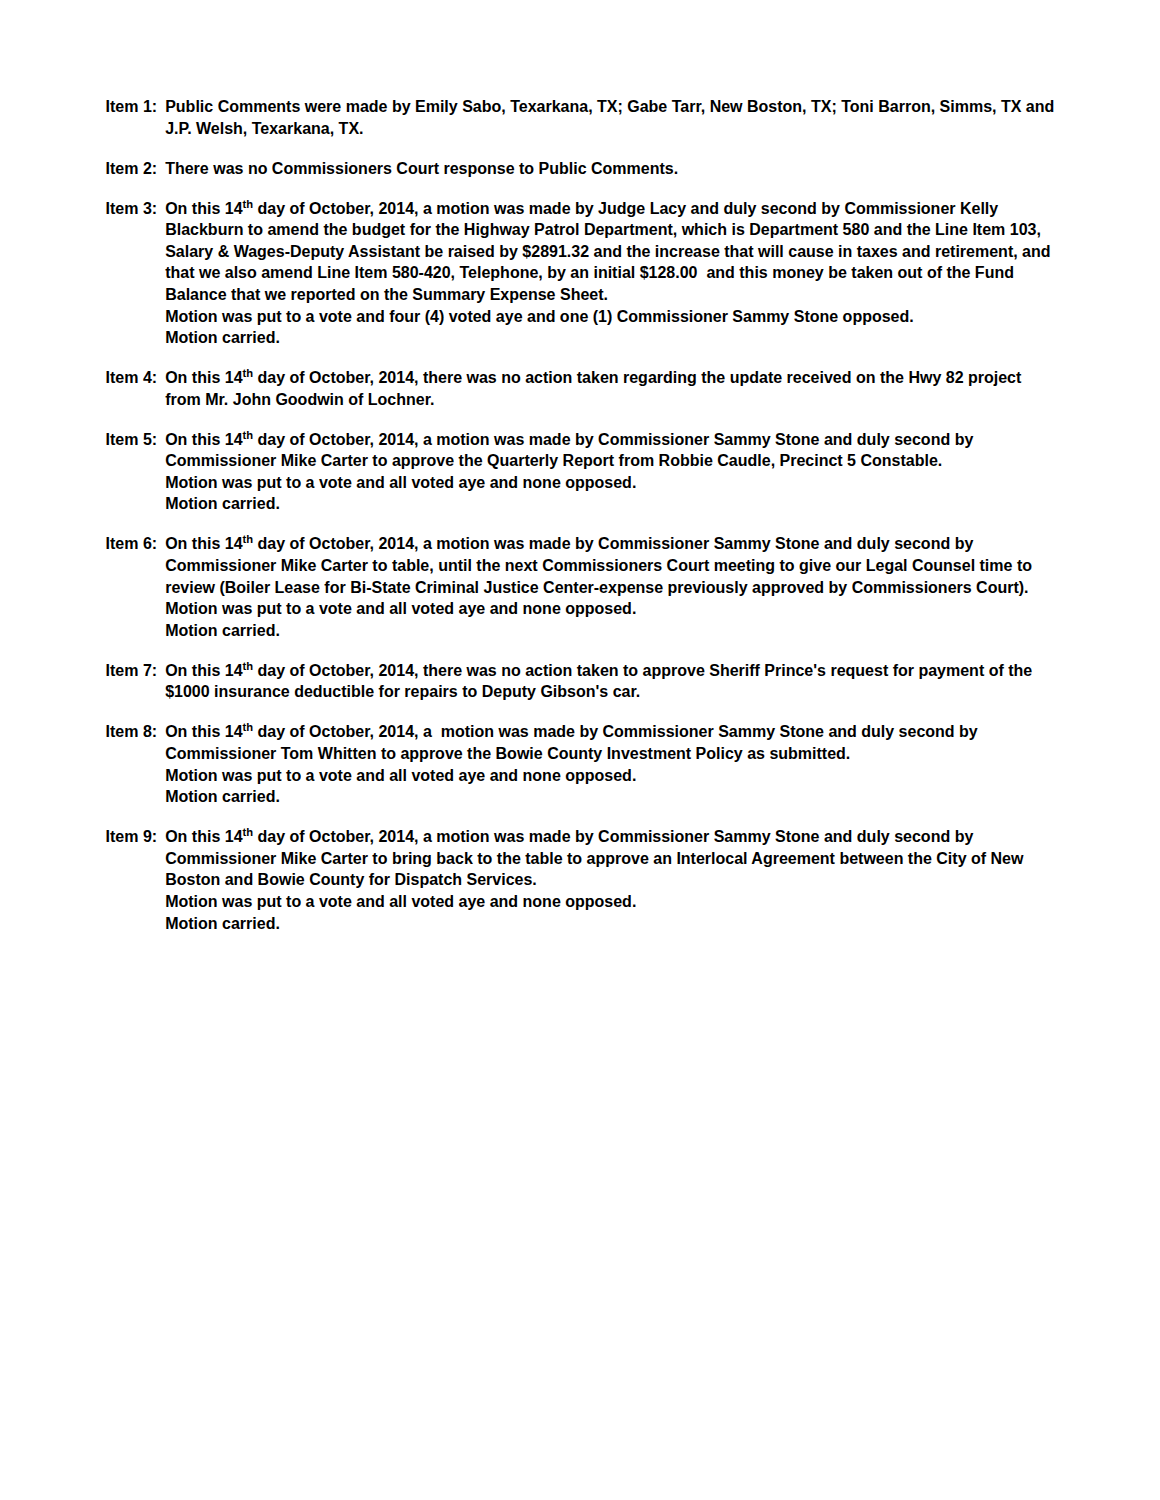Item 1:
Public Comments were made by Emily Sabo, Texarkana, TX; Gabe Tarr, New Boston, TX; Toni Barron, Simms, TX and J.P. Welsh, Texarkana, TX.
Item 2:
There was no Commissioners Court response to Public Comments.
Item 3:
On this 14th day of October, 2014, a motion was made by Judge Lacy and duly second by Commissioner Kelly Blackburn to amend the budget for the Highway Patrol Department, which is Department 580 and the Line Item 103, Salary & Wages-Deputy Assistant be raised by $2891.32 and the increase that will cause in taxes and retirement, and that we also amend Line Item 580-420, Telephone, by an initial $128.00 and this money be taken out of the Fund Balance that we reported on the Summary Expense Sheet.
Motion was put to a vote and four (4) voted aye and one (1) Commissioner Sammy Stone opposed.
Motion carried.
Item 4:
On this 14th day of October, 2014, there was no action taken regarding the update received on the Hwy 82 project from Mr. John Goodwin of Lochner.
Item 5:
On this 14th day of October, 2014, a motion was made by Commissioner Sammy Stone and duly second by Commissioner Mike Carter to approve the Quarterly Report from Robbie Caudle, Precinct 5 Constable.
Motion was put to a vote and all voted aye and none opposed.
Motion carried.
Item 6:
On this 14th day of October, 2014, a motion was made by Commissioner Sammy Stone and duly second by Commissioner Mike Carter to table, until the next Commissioners Court meeting to give our Legal Counsel time to review (Boiler Lease for Bi-State Criminal Justice Center-expense previously approved by Commissioners Court).
Motion was put to a vote and all voted aye and none opposed.
Motion carried.
Item 7:
On this 14th day of October, 2014, there was no action taken to approve Sheriff Prince's request for payment of the $1000 insurance deductible for repairs to Deputy Gibson's car.
Item 8:
On this 14th day of October, 2014, a motion was made by Commissioner Sammy Stone and duly second by Commissioner Tom Whitten to approve the Bowie County Investment Policy as submitted.
Motion was put to a vote and all voted aye and none opposed.
Motion carried.
Item 9:
On this 14th day of October, 2014, a motion was made by Commissioner Sammy Stone and duly second by Commissioner Mike Carter to bring back to the table to approve an Interlocal Agreement between the City of New Boston and Bowie County for Dispatch Services.
Motion was put to a vote and all voted aye and none opposed.
Motion carried.